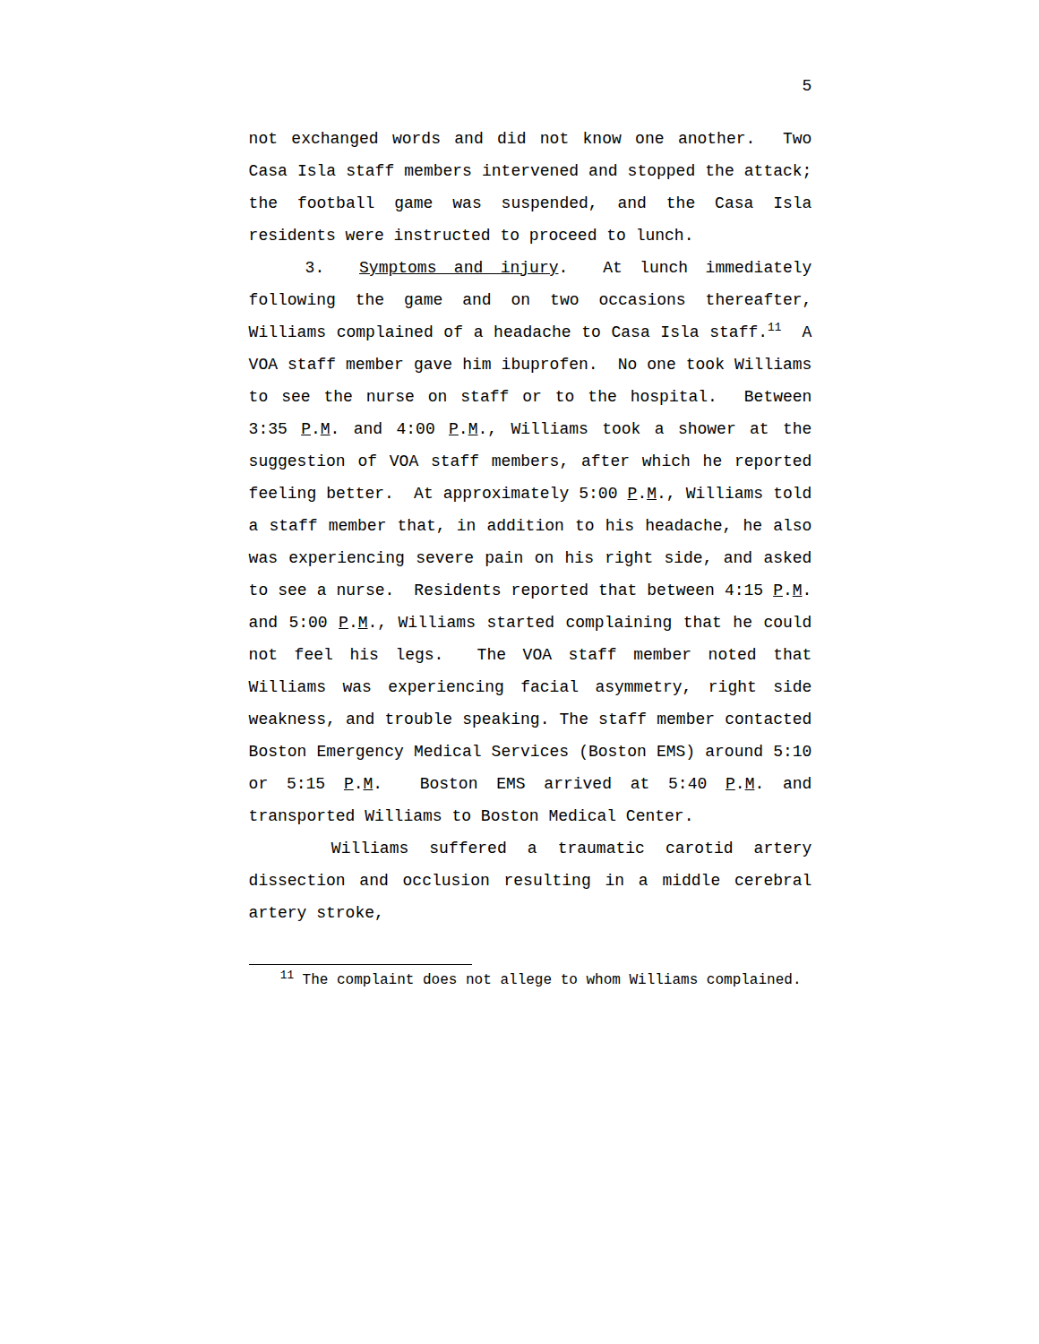5
not exchanged words and did not know one another. Two Casa Isla staff members intervened and stopped the attack; the football game was suspended, and the Casa Isla residents were instructed to proceed to lunch.
3. Symptoms and injury. At lunch immediately following the game and on two occasions thereafter, Williams complained of a headache to Casa Isla staff.11 A VOA staff member gave him ibuprofen. No one took Williams to see the nurse on staff or to the hospital. Between 3:35 P.M. and 4:00 P.M., Williams took a shower at the suggestion of VOA staff members, after which he reported feeling better. At approximately 5:00 P.M., Williams told a staff member that, in addition to his headache, he also was experiencing severe pain on his right side, and asked to see a nurse. Residents reported that between 4:15 P.M. and 5:00 P.M., Williams started complaining that he could not feel his legs. The VOA staff member noted that Williams was experiencing facial asymmetry, right side weakness, and trouble speaking. The staff member contacted Boston Emergency Medical Services (Boston EMS) around 5:10 or 5:15 P.M. Boston EMS arrived at 5:40 P.M. and transported Williams to Boston Medical Center.
Williams suffered a traumatic carotid artery dissection and occlusion resulting in a middle cerebral artery stroke,
11 The complaint does not allege to whom Williams complained.